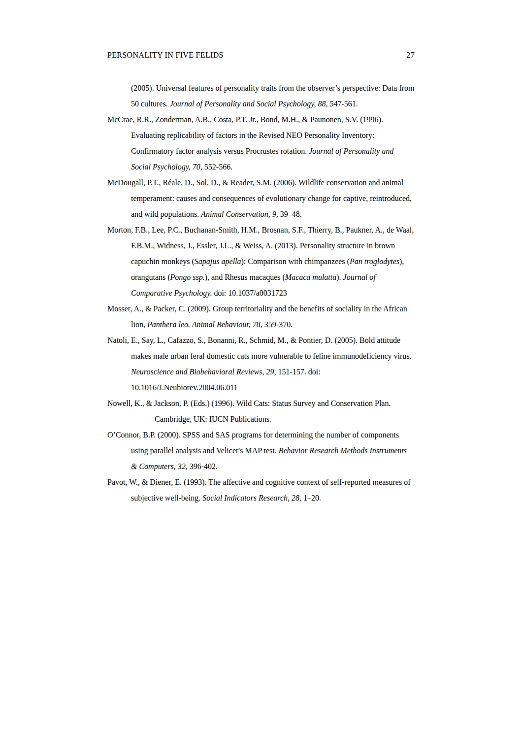Personality in Five Felids 27
(2005). Universal features of personality traits from the observer’s perspective: Data from 50 cultures. Journal of Personality and Social Psychology, 88, 547-561.
McCrae, R.R., Zonderman, A.B., Costa, P.T. Jr., Bond, M.H., & Paunonen, S.V. (1996). Evaluating replicability of factors in the Revised NEO Personality Inventory: Confirmatory factor analysis versus Procrustes rotation. Journal of Personality and Social Psychology, 70, 552-566.
McDougall, P.T., Réale, D., Sol, D., & Reader, S.M. (2006). Wildlife conservation and animal temperament: causes and consequences of evolutionary change for captive, reintroduced, and wild populations. Animal Conservation, 9, 39–48.
Morton, F.B., Lee, P.C., Buchanan-Smith, H.M., Brosnan, S.F., Thierry, B., Paukner, A., de Waal, F.B.M., Widness, J., Essler, J.L., & Weiss, A. (2013). Personality structure in brown capuchin monkeys (Sapajus apella): Comparison with chimpanzees (Pan troglodytes), orangutans (Pongo ssp.), and Rhesus macaques (Macaca mulatta). Journal of Comparative Psychology. doi: 10.1037/a0031723
Mosser, A., & Packer, C. (2009). Group territoriality and the benefits of sociality in the African lion, Panthera leo. Animal Behaviour, 78, 359-370.
Natoli, E., Say, L., Cafazzo, S., Bonanni, R., Schmid, M., & Pontier, D. (2005). Bold attitude makes male urban feral domestic cats more vulnerable to feline immunodeficiency virus. Neuroscience and Biobehavioral Reviews, 29, 151-157. doi: 10.1016/J.Neubiorev.2004.06.011
Nowell, K., & Jackson, P. (Eds.) (1996). Wild Cats: Status Survey and Conservation Plan.
Cambridge, UK: IUCN Publications.
O’Connor, B.P. (2000). SPSS and SAS programs for determining the number of components using parallel analysis and Velicer's MAP test. Behavior Research Methods Instruments & Computers, 32, 396-402.
Pavot, W., & Diener, E. (1993). The affective and cognitive context of self-reported measures of subjective well-being. Social Indicators Research, 28, 1–20.